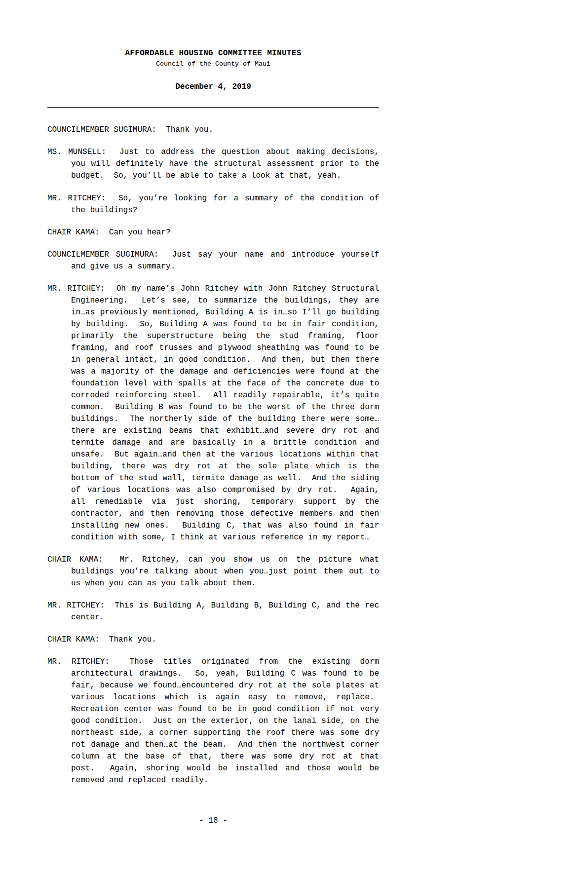AFFORDABLE HOUSING COMMITTEE MINUTES
Council of the County of Maui
December 4, 2019
COUNCILMEMBER SUGIMURA: Thank you.
MS. MUNSELL: Just to address the question about making decisions, you will definitely have the structural assessment prior to the budget. So, you’ll be able to take a look at that, yeah.
MR. RITCHEY: So, you’re looking for a summary of the condition of the buildings?
CHAIR KAMA: Can you hear?
COUNCILMEMBER SUGIMURA: Just say your name and introduce yourself and give us a summary.
MR. RITCHEY: Oh my name’s John Ritchey with John Ritchey Structural Engineering. Let’s see, to summarize the buildings, they are in…as previously mentioned, Building A is in…so I’ll go building by building. So, Building A was found to be in fair condition, primarily the superstructure being the stud framing, floor framing, and roof trusses and plywood sheathing was found to be in general intact, in good condition. And then, but then there was a majority of the damage and deficiencies were found at the foundation level with spalls at the face of the concrete due to corroded reinforcing steel. All readily repairable, it’s quite common. Building B was found to be the worst of the three dorm buildings. The northerly side of the building there were some…there are existing beams that exhibit…and severe dry rot and termite damage and are basically in a brittle condition and unsafe. But again…and then at the various locations within that building, there was dry rot at the sole plate which is the bottom of the stud wall, termite damage as well. And the siding of various locations was also compromised by dry rot. Again, all remediable via just shoring, temporary support by the contractor, and then removing those defective members and then installing new ones. Building C, that was also found in fair condition with some, I think at various reference in my report…
CHAIR KAMA: Mr. Ritchey, can you show us on the picture what buildings you’re talking about when you…just point them out to us when you can as you talk about them.
MR. RITCHEY: This is Building A, Building B, Building C, and the rec center.
CHAIR KAMA: Thank you.
MR. RITCHEY: Those titles originated from the existing dorm architectural drawings. So, yeah, Building C was found to be fair, because we found…encountered dry rot at the sole plates at various locations which is again easy to remove, replace. Recreation center was found to be in good condition if not very good condition. Just on the exterior, on the lanai side, on the northeast side, a corner supporting the roof there was some dry rot damage and then…at the beam. And then the northwest corner column at the base of that, there was some dry rot at that post. Again, shoring would be installed and those would be removed and replaced readily.
- 18 -